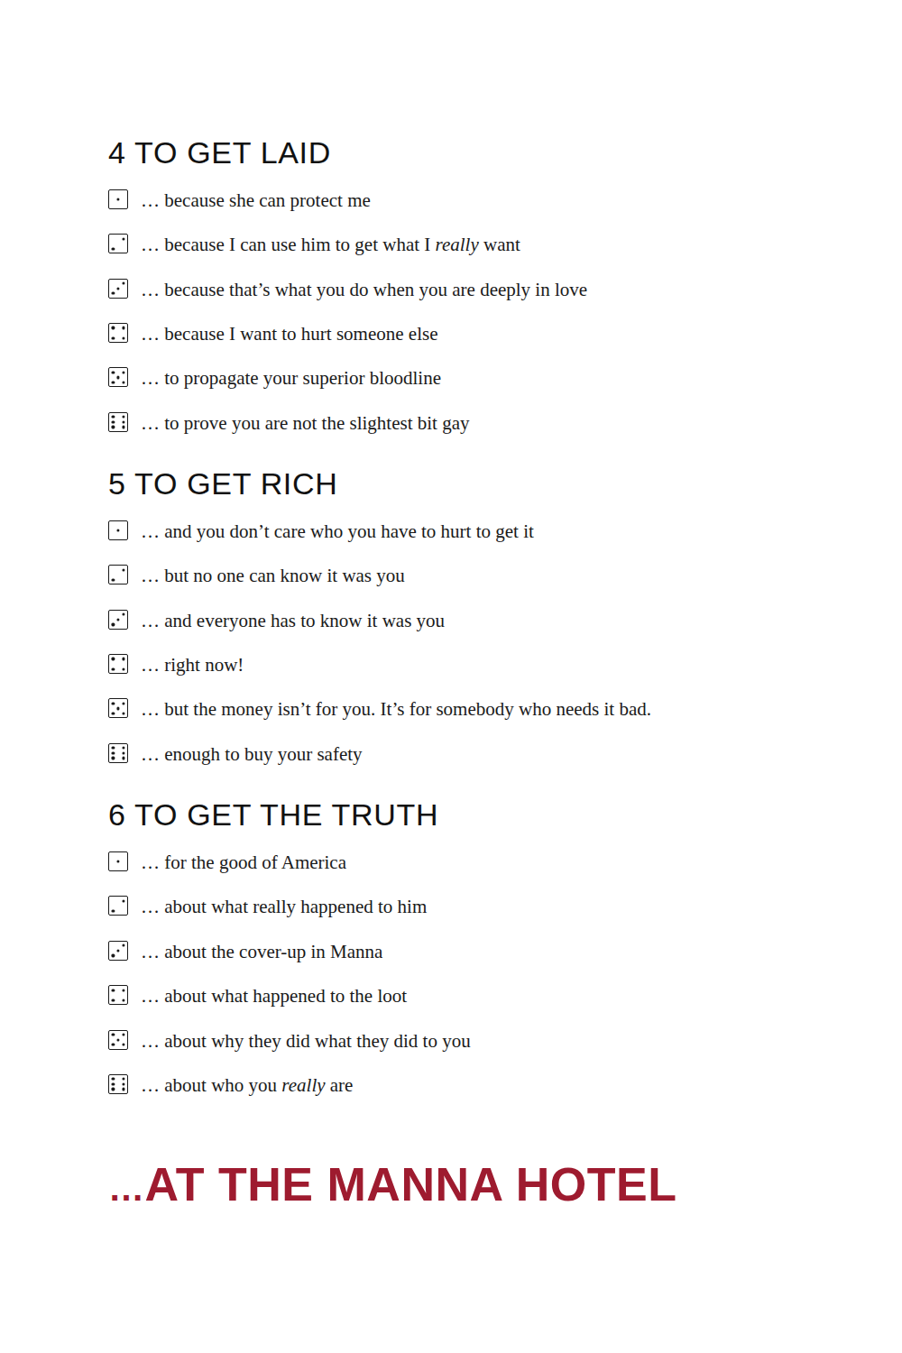4 To Get Laid
… because she can protect me
… because I can use him to get what I really want
… because that’s what you do when you are deeply in love
… because I want to hurt someone else
… to propagate your superior bloodline
… to prove you are not the slightest bit gay
5 To Get Rich
… and you don’t care who you have to hurt to get it
… but no one can know it was you
… and everyone has to know it was you
… right now!
… but the money isn’t for you. It’s for somebody who needs it bad.
… enough to buy your safety
6 To Get the Truth
… for the good of America
… about what really happened to him
… about the cover-up in Manna
… about what happened to the loot
… about why they did what they did to you
… about who you really are
…At the Manna Hotel